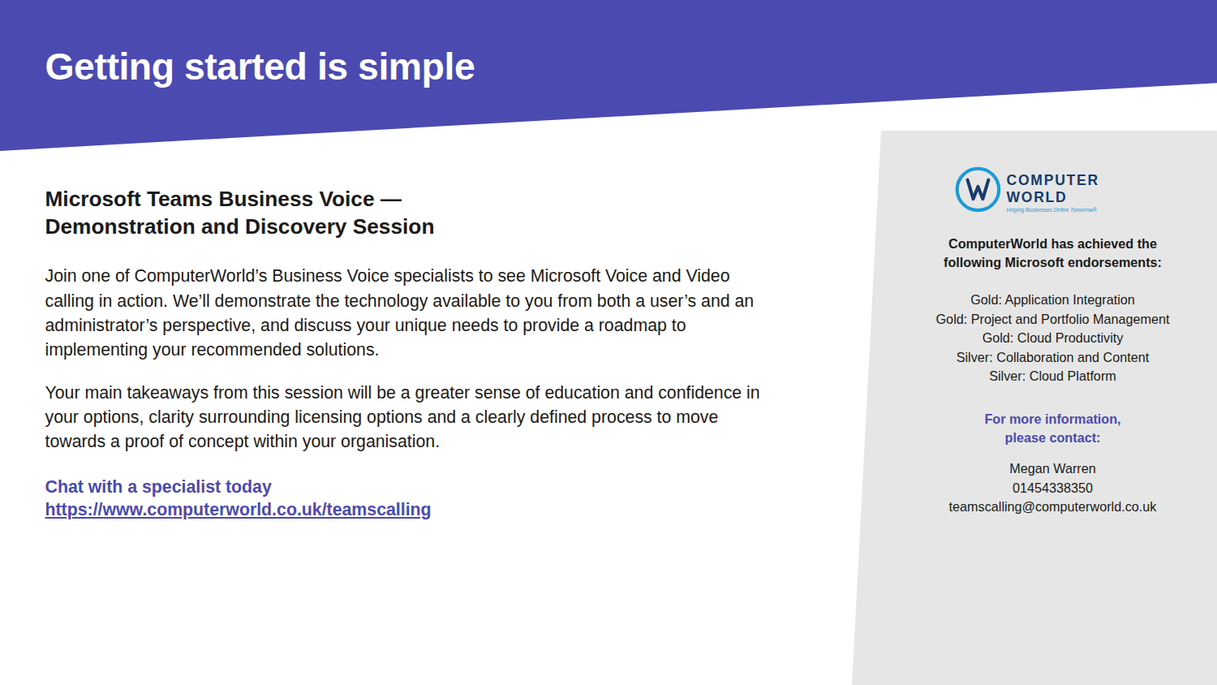Getting started is simple
Microsoft Teams Business Voice —
Demonstration and Discovery Session
Join one of ComputerWorld’s Business Voice specialists to see Microsoft Voice and Video calling in action. We’ll demonstrate the technology available to you from both a user’s and an administrator’s perspective, and discuss your unique needs to provide a roadmap to implementing your recommended solutions.
Your main takeaways from this session will be a greater sense of education and confidence in your options, clarity surrounding licensing options and a clearly defined process to move towards a proof of concept within your organisation.
Chat with a specialist today https://www.computerworld.co.uk/teamscalling
COMPUTER WORLD Helping Businesses Define Tomorrow®
ComputerWorld has achieved the following Microsoft endorsements:
Gold: Application Integration
Gold: Project and Portfolio Management
Gold: Cloud Productivity
Silver: Collaboration and Content
Silver: Cloud Platform
For more information,
please contact:
Megan Warren
01454338350
teamscalling@computerworld.co.uk